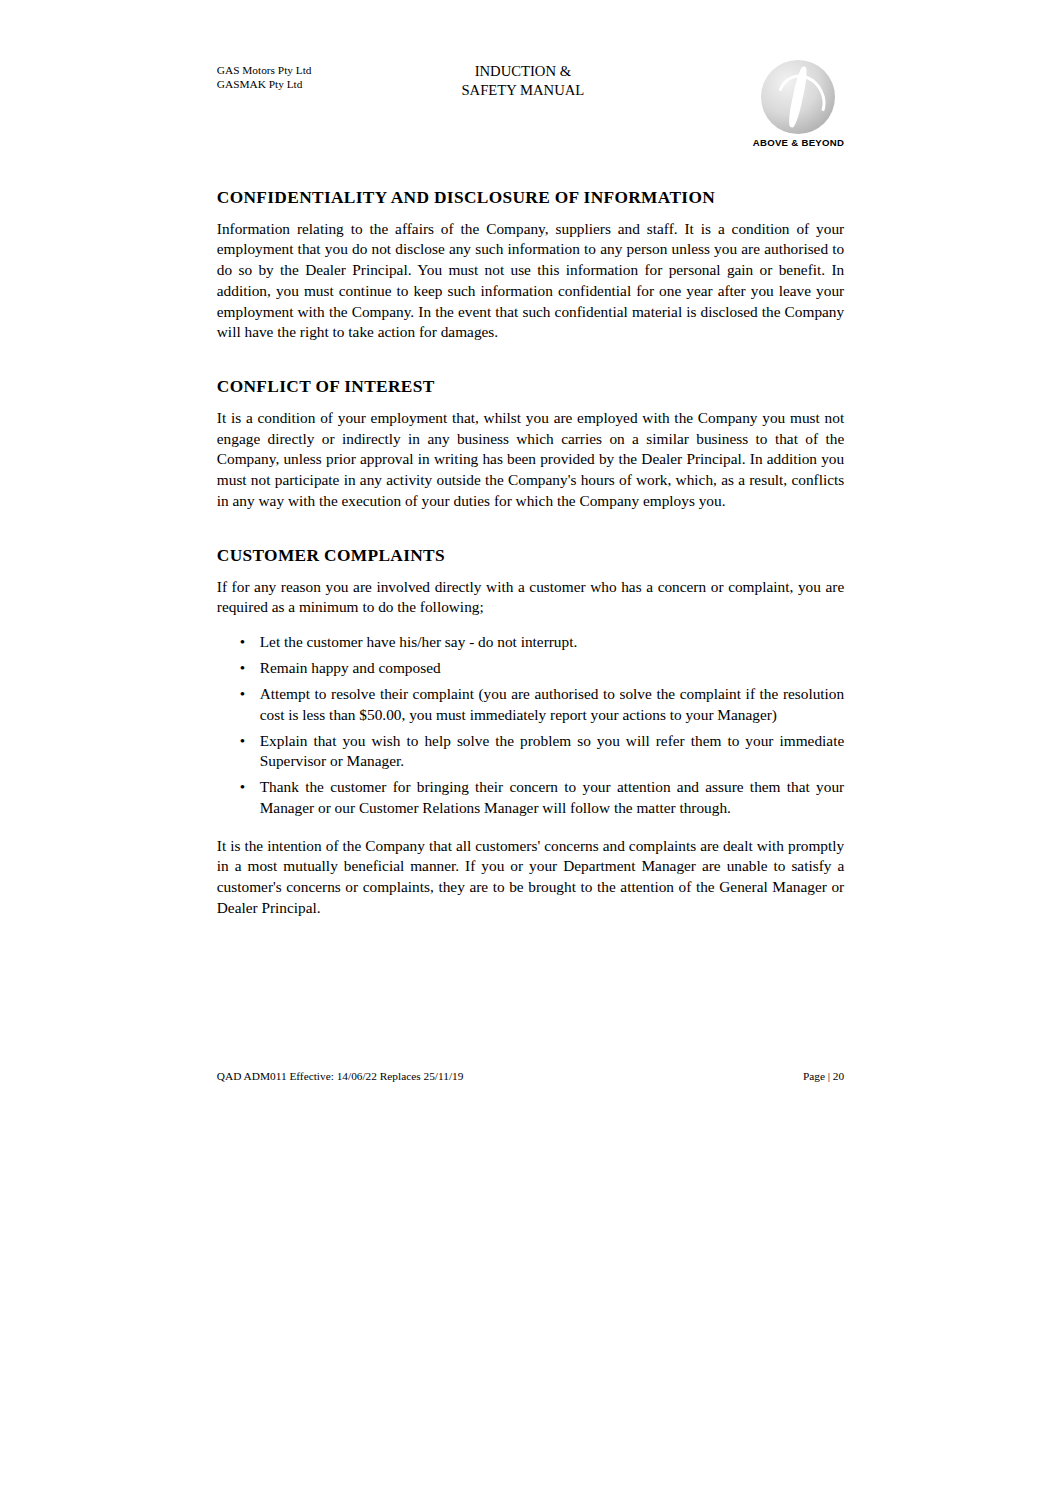GAS Motors Pty Ltd
GASMAK Pty Ltd
INDUCTION &
SAFETY MANUAL
ABOVE & BEYOND
CONFIDENTIALITY AND DISCLOSURE OF INFORMATION
Information relating to the affairs of the Company, suppliers and staff. It is a condition of your employment that you do not disclose any such information to any person unless you are authorised to do so by the Dealer Principal. You must not use this information for personal gain or benefit. In addition, you must continue to keep such information confidential for one year after you leave your employment with the Company. In the event that such confidential material is disclosed the Company will have the right to take action for damages.
CONFLICT OF INTEREST
It is a condition of your employment that, whilst you are employed with the Company you must not engage directly or indirectly in any business which carries on a similar business to that of the Company, unless prior approval in writing has been provided by the Dealer Principal. In addition you must not participate in any activity outside the Company's hours of work, which, as a result, conflicts in any way with the execution of your duties for which the Company employs you.
CUSTOMER COMPLAINTS
If for any reason you are involved directly with a customer who has a concern or complaint, you are required as a minimum to do the following;
Let the customer have his/her say - do not interrupt.
Remain happy and composed
Attempt to resolve their complaint (you are authorised to solve the complaint if the resolution cost is less than $50.00, you must immediately report your actions to your Manager)
Explain that you wish to help solve the problem so you will refer them to your immediate Supervisor or Manager.
Thank the customer for bringing their concern to your attention and assure them that your Manager or our Customer Relations Manager will follow the matter through.
It is the intention of the Company that all customers' concerns and complaints are dealt with promptly in a most mutually beneficial manner. If you or your Department Manager are unable to satisfy a customer's concerns or complaints, they are to be brought to the attention of the General Manager or Dealer Principal.
QAD ADM011 Effective: 14/06/22 Replaces 25/11/19
Page | 20